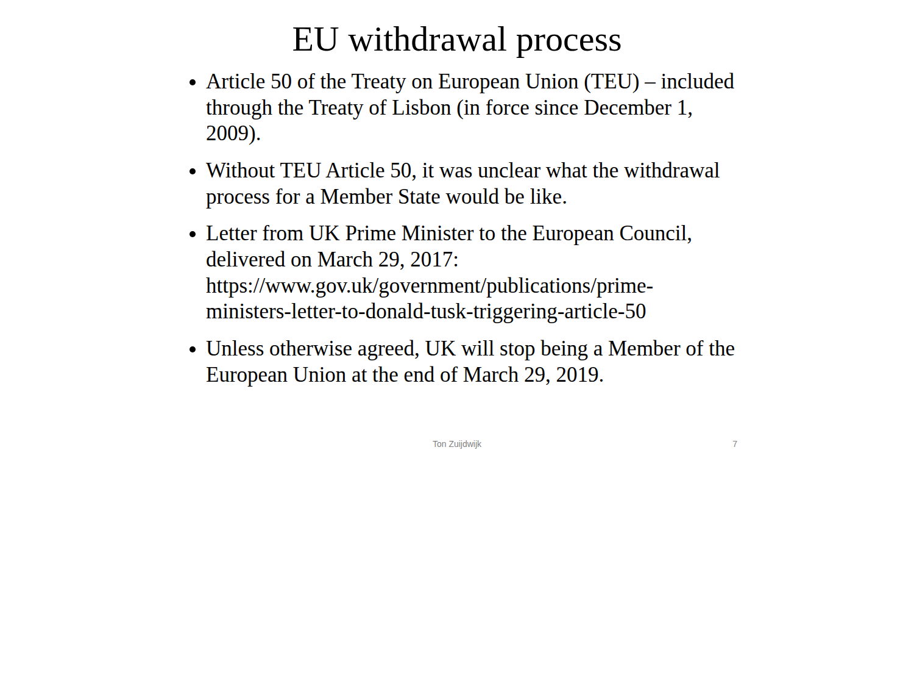EU withdrawal process
Article 50 of the Treaty on European Union (TEU) – included through the Treaty of Lisbon (in force since December 1, 2009).
Without TEU Article 50, it was unclear what the withdrawal process for a Member State would be like.
Letter from UK Prime Minister to the European Council, delivered on March 29, 2017: https://www.gov.uk/government/publications/prime-ministers-letter-to-donald-tusk-triggering-article-50
Unless otherwise agreed, UK will stop being a Member of the European Union at the end of March 29, 2019.
Ton Zuijdwijk
7